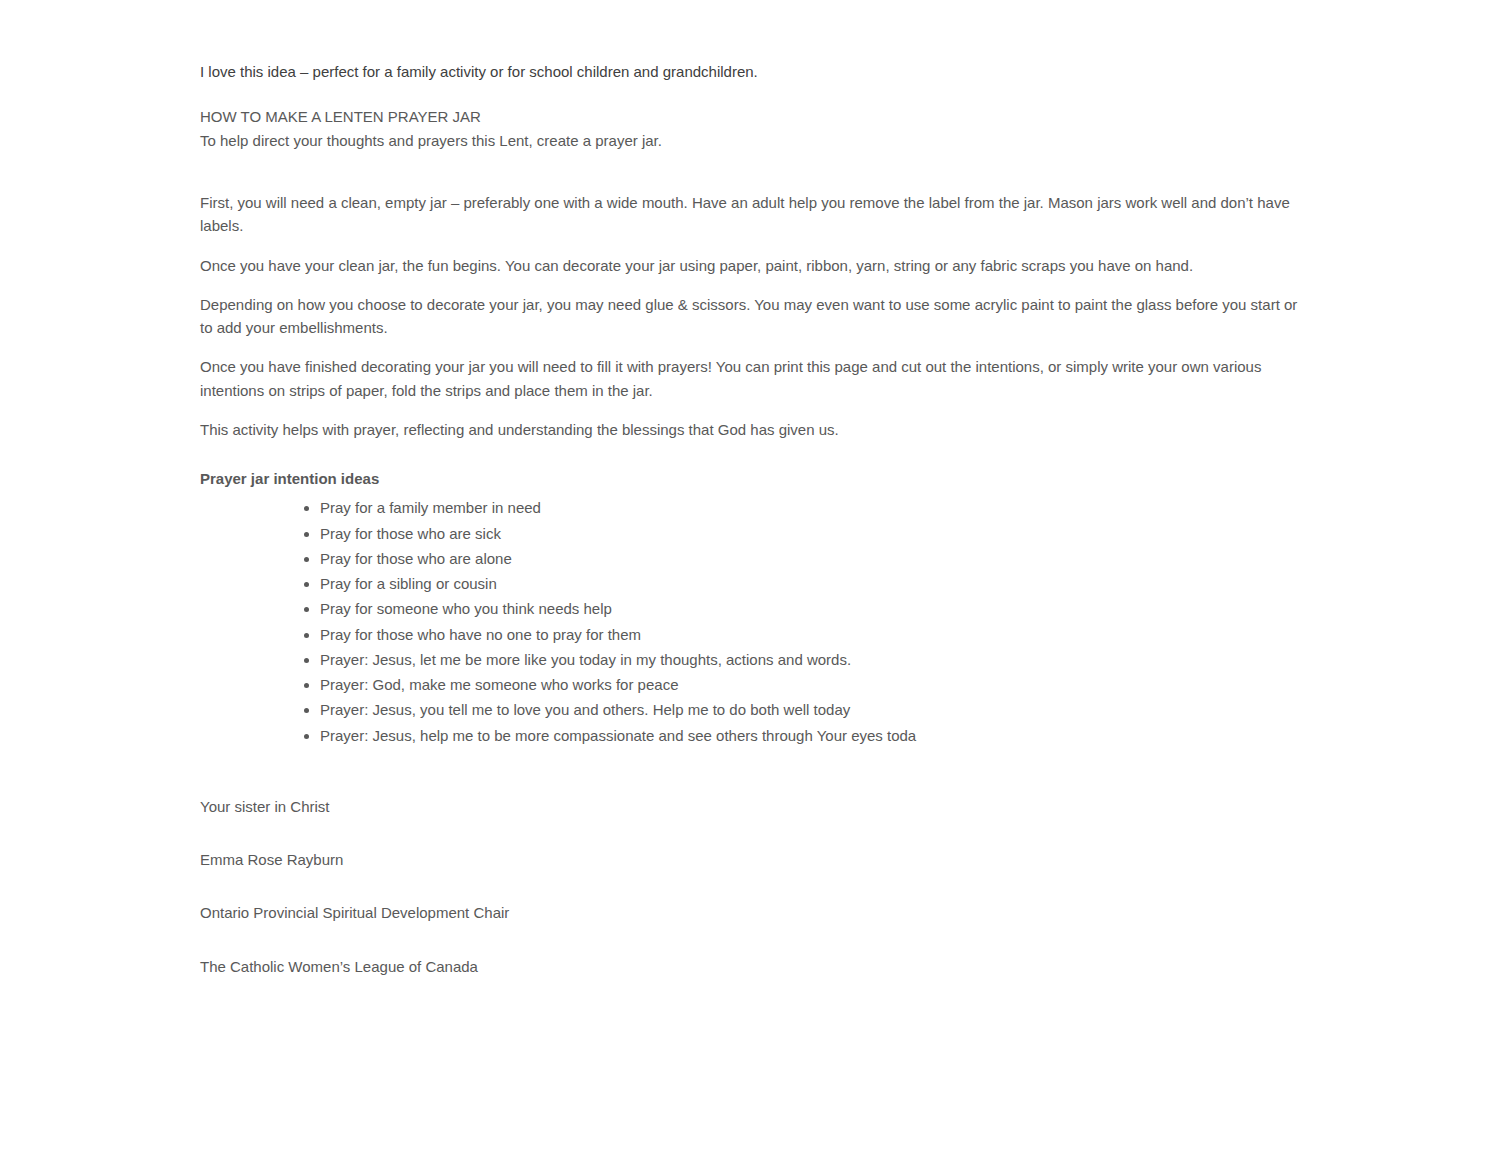I love this idea – perfect for a family activity or for school children and grandchildren.
HOW TO MAKE A LENTEN PRAYER JAR
To help direct your thoughts and prayers this Lent, create a prayer jar.
First, you will need a clean, empty jar – preferably one with a wide mouth. Have an adult help you remove the label from the jar. Mason jars work well and don’t have labels.
Once you have your clean jar, the fun begins. You can decorate your jar using paper, paint, ribbon, yarn, string or any fabric scraps you have on hand.
Depending on how you choose to decorate your jar, you may need glue & scissors. You may even want to use some acrylic paint to paint the glass before you start or to add your embellishments.
Once you have finished decorating your jar you will need to fill it with prayers! You can print this page and cut out the intentions, or simply write your own various intentions on strips of paper, fold the strips and place them in the jar.
This activity helps with prayer, reflecting and understanding the blessings that God has given us.
Prayer jar intention ideas
Pray for a family member in need
Pray for those who are sick
Pray for those who are alone
Pray for a sibling or cousin
Pray for someone who you think needs help
Pray for those who have no one to pray for them
Prayer: Jesus, let me be more like you today in my thoughts, actions and words.
Prayer: God, make me someone who works for peace
Prayer: Jesus, you tell me to love you and others. Help me to do both well today
Prayer: Jesus, help me to be more compassionate and see others through Your eyes toda
Your sister in Christ
Emma Rose Rayburn
Ontario Provincial Spiritual Development Chair
The Catholic Women’s League of Canada